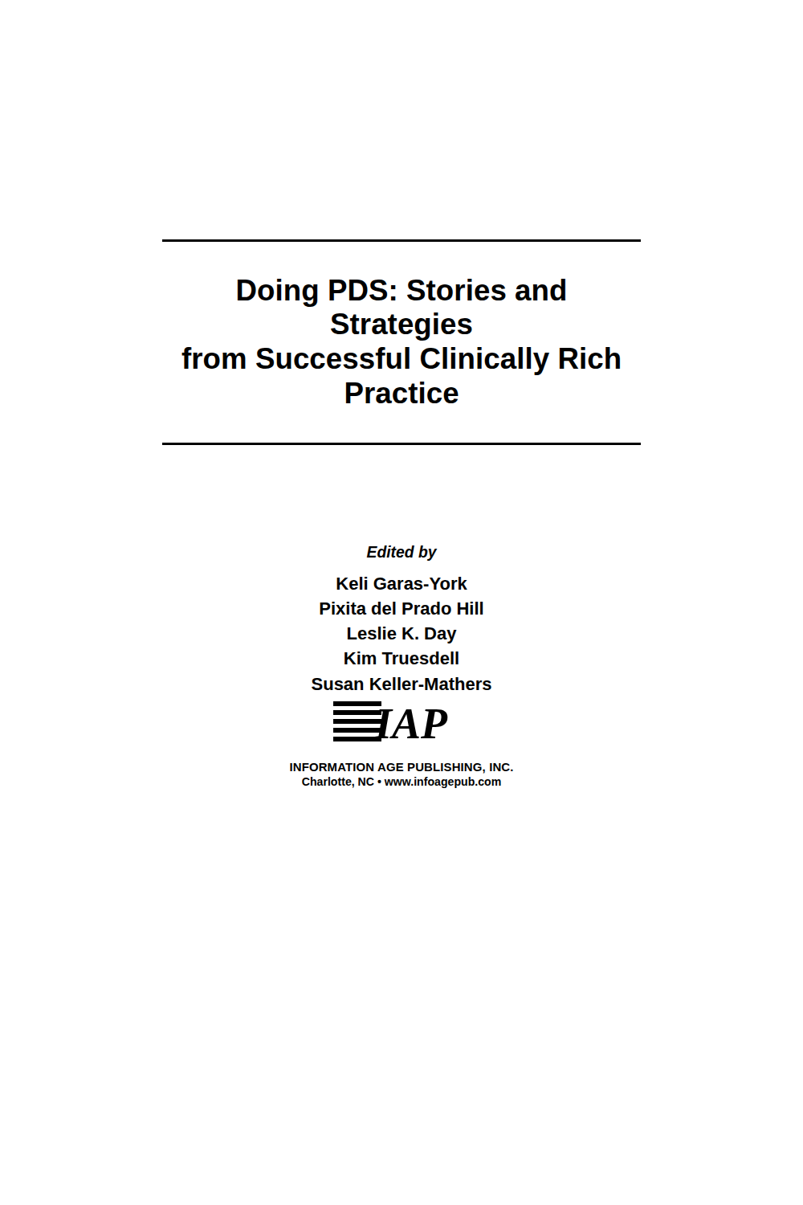Doing PDS: Stories and Strategies
from Successful Clinically Rich
Practice
Edited by
Keli Garas-York Pixita del Prado Hill Leslie K. Day Kim Truesdell Susan Keller-Mathers
IAP logo IAP
INFORMATION AGE PUBLISHING, INC.
Charlotte, NC • www.infoagepub.com